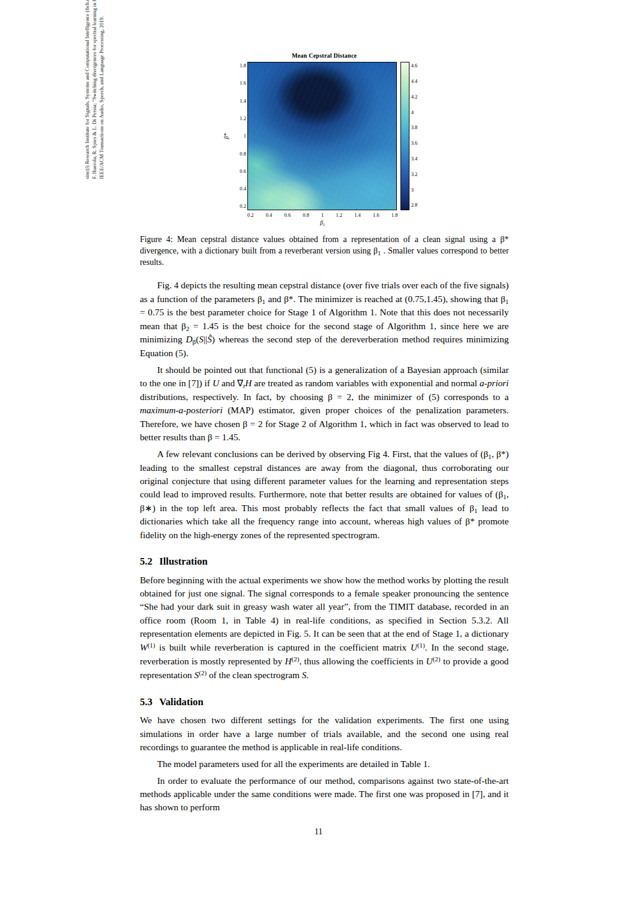sinc(i) Research Institute for Signals, Systems and Computational Intelligence (fich.unl.edu.ar/sinc)
F. Ibarrola, R. Spies & L. Di Persia; "Switching divergences for spectral learning in blind speech dereverberation"
IEEE/ACM Transactions on Audio, Speech, and Language Processing, 2019.
Mean Cepstral Distance
β*
1.8
1.6
1.4
1.2
1
0.8
0.6
0.4
0.2
4.6
4.4
4.2
4
3.8
3.6
3.4
3.2
3
2.8
0.2
0.4
0.6
0.8
1
1.2
1.4
1.6
1.8
β1
Figure 4: Mean cepstral distance values obtained from a representation of a clean signal using a β* divergence, with a dictionary built from a reverberant version using β1 . Smaller values correspond to better results.
Fig. 4 depicts the resulting mean cepstral distance (over five trials over each of the five signals) as a function of the parameters β1 and β*. The minimizer is reached at (0.75,1.45), showing that β1 = 0.75 is the best parameter choice for Stage 1 of Algorithm 1. Note that this does not necessarily mean that β2 = 1.45 is the best choice for the second stage of Algorithm 1, since here we are minimizing Dβ(S||Ŝ) whereas the second step of the dereverberation method requires minimizing Equation (5).
It should be pointed out that functional (5) is a generalization of a Bayesian approach (similar to the one in [7]) if U and ∇tH are treated as random variables with exponential and normal a-priori distributions, respectively. In fact, by choosing β = 2, the minimizer of (5) corresponds to a maximum-a-posteriori (MAP) estimator, given proper choices of the penalization parameters. Therefore, we have chosen β = 2 for Stage 2 of Algorithm 1, which in fact was observed to lead to better results than β = 1.45.
A few relevant conclusions can be derived by observing Fig 4. First, that the values of (β1, β*) leading to the smallest cepstral distances are away from the diagonal, thus corroborating our original conjecture that using different parameter values for the learning and representation steps could lead to improved results. Furthermore, note that better results are obtained for values of (β1, β∗) in the top left area. This most probably reflects the fact that small values of β1 lead to dictionaries which take all the frequency range into account, whereas high values of β* promote fidelity on the high-energy zones of the represented spectrogram.
5.2 Illustration
Before beginning with the actual experiments we show how the method works by plotting the result obtained for just one signal. The signal corresponds to a female speaker pronouncing the sentence “She had your dark suit in greasy wash water all year”, from the TIMIT database, recorded in an office room (Room 1, in Table 4) in real-life conditions, as specified in Section 5.3.2. All representation elements are depicted in Fig. 5. It can be seen that at the end of Stage 1, a dictionary W(1) is built while reverberation is captured in the coefficient matrix U(1). In the second stage, reverberation is mostly represented by H(2), thus allowing the coefficients in U(2) to provide a good representation S(2) of the clean spectrogram S.
5.3 Validation
We have chosen two different settings for the validation experiments. The first one using simulations in order have a large number of trials available, and the second one using real recordings to guarantee the method is applicable in real-life conditions.
The model parameters used for all the experiments are detailed in Table 1.
In order to evaluate the performance of our method, comparisons against two state-of-the-art methods applicable under the same conditions were made. The first one was proposed in [7], and it has shown to perform
11